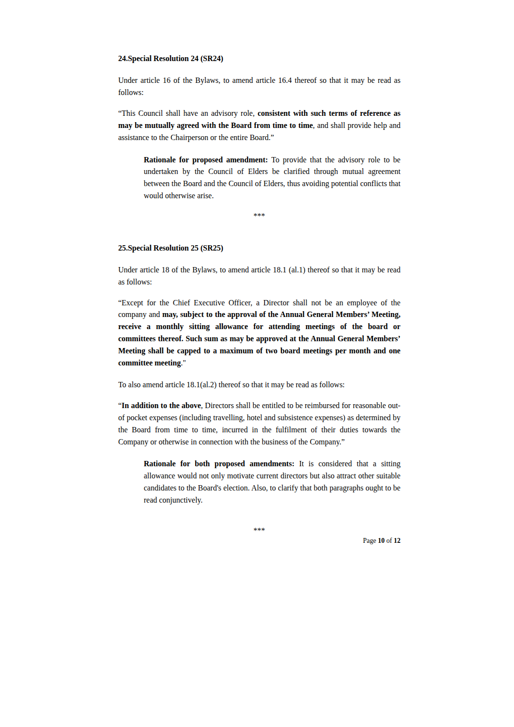24. Special Resolution 24 (SR24)
Under article 16 of the Bylaws, to amend article 16.4 thereof so that it may be read as follows:
“This Council shall have an advisory role, consistent with such terms of reference as may be mutually agreed with the Board from time to time, and shall provide help and assistance to the Chairperson or the entire Board.”
Rationale for proposed amendment: To provide that the advisory role to be undertaken by the Council of Elders be clarified through mutual agreement between the Board and the Council of Elders, thus avoiding potential conflicts that would otherwise arise.
***
25. Special Resolution 25 (SR25)
Under article 18 of the Bylaws, to amend article 18.1 (al.1) thereof so that it may be read as follows:
“Except for the Chief Executive Officer, a Director shall not be an employee of the company and may, subject to the approval of the Annual General Members’ Meeting, receive a monthly sitting allowance for attending meetings of the board or committees thereof. Such sum as may be approved at the Annual General Members’ Meeting shall be capped to a maximum of two board meetings per month and one committee meeting."
To also amend article 18.1(al.2) thereof so that it may be read as follows:
“In addition to the above, Directors shall be entitled to be reimbursed for reasonable out-of pocket expenses (including travelling, hotel and subsistence expenses) as determined by the Board from time to time, incurred in the fulfilment of their duties towards the Company or otherwise in connection with the business of the Company.”
Rationale for both proposed amendments: It is considered that a sitting allowance would not only motivate current directors but also attract other suitable candidates to the Board's election. Also, to clarify that both paragraphs ought to be read conjunctively.
***
Page 10 of 12